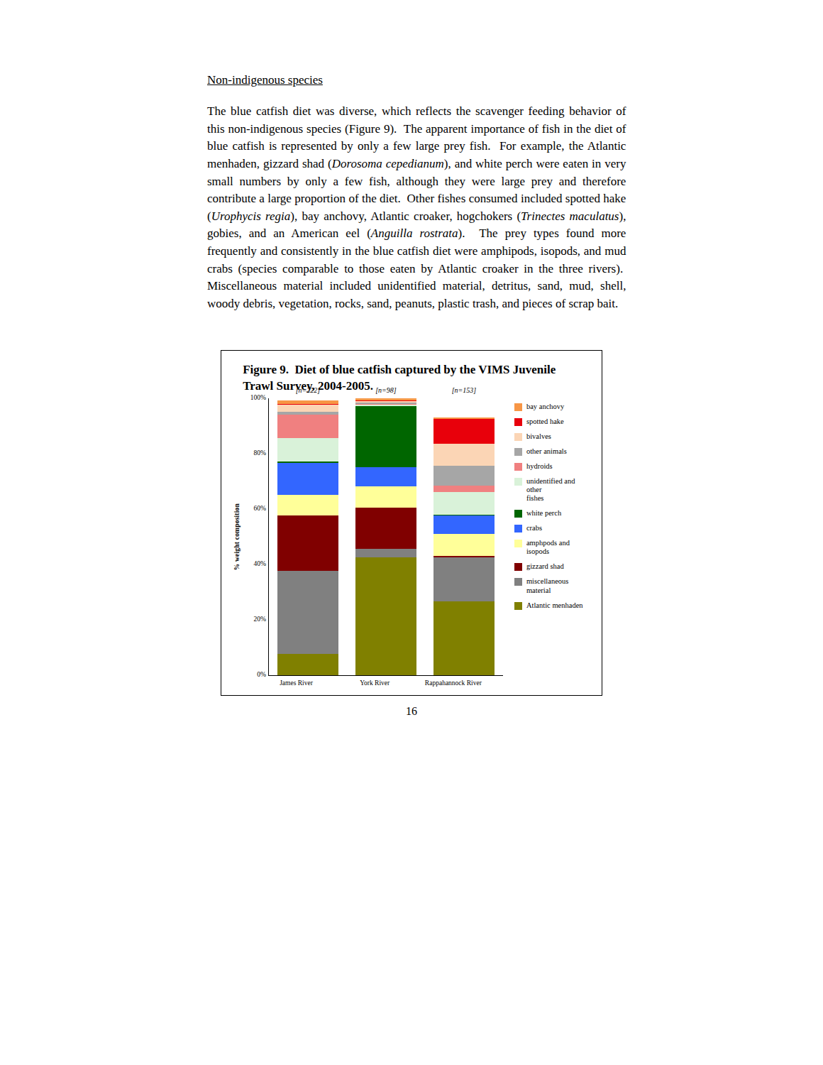Non-indigenous species
The blue catfish diet was diverse, which reflects the scavenger feeding behavior of this non-indigenous species (Figure 9). The apparent importance of fish in the diet of blue catfish is represented by only a few large prey fish. For example, the Atlantic menhaden, gizzard shad (Dorosoma cepedianum), and white perch were eaten in very small numbers by only a few fish, although they were large prey and therefore contribute a large proportion of the diet. Other fishes consumed included spotted hake (Urophycis regia), bay anchovy, Atlantic croaker, hogchokers (Trinectes maculatus), gobies, and an American eel (Anguilla rostrata). The prey types found more frequently and consistently in the blue catfish diet were amphipods, isopods, and mud crabs (species comparable to those eaten by Atlantic croaker in the three rivers). Miscellaneous material included unidentified material, detritus, sand, mud, shell, woody debris, vegetation, rocks, sand, peanuts, plastic trash, and pieces of scrap bait.
Figure 9. Diet of blue catfish captured by the VIMS Juvenile
Trawl Survey, 2004-2005.
% weight composition
100% 80% 60% 40% 20% 0%
[n=222]
[n=98]
[n=153]
bay anchovy
spotted hake
bivalves
other animals
hydroids
unidentified and other
fishes
white perch
crabs
amphpods and isopods
gizzard shad
miscellaneous material
Atlantic menhaden
James River York River Rappahannock River
16